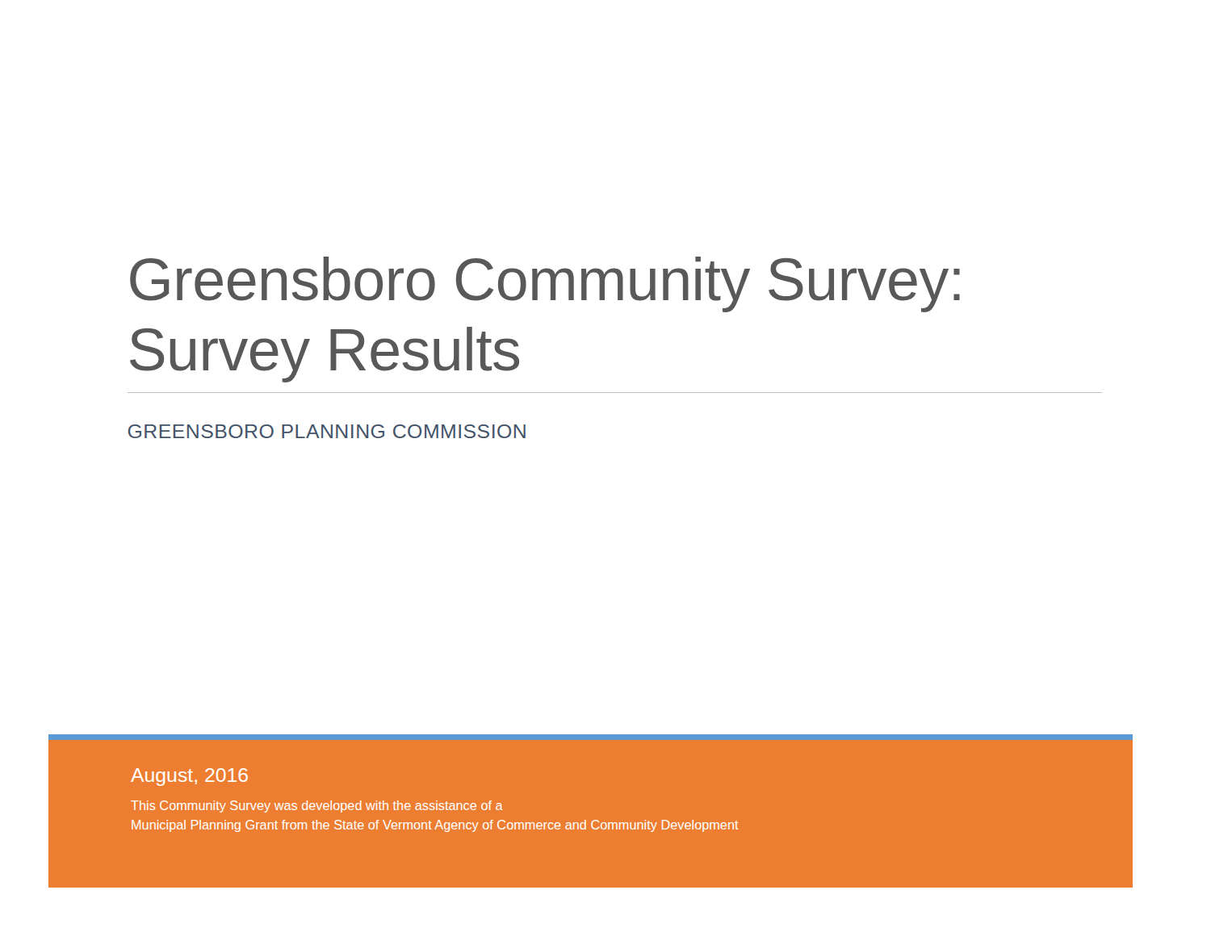Greensboro Community Survey: Survey Results
GREENSBORO PLANNING COMMISSION
August, 2016
This Community Survey was developed with the assistance of a
Municipal Planning Grant from the State of Vermont Agency of Commerce and Community Development